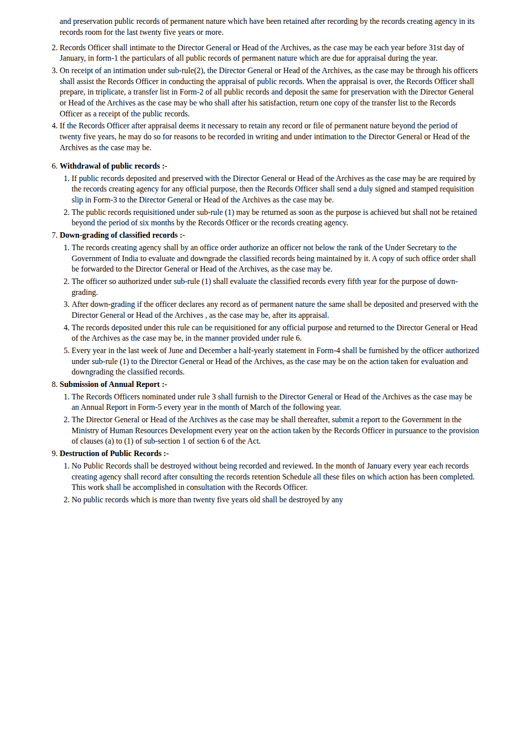and preservation public records of permanent nature which have been retained after recording by the records creating agency in its records room for the last twenty five years or more.
Records Officer shall intimate to the Director General or Head of the Archives, as the case may be each year before 31st day of January, in form-1 the particulars of all public records of permanent nature which are due for appraisal during the year.
On receipt of an intimation under sub-rule(2), the Director General or Head of the Archives, as the case may be through his officers shall assist the Records Officer in conducting the appraisal of public records. When the appraisal is over, the Records Officer shall prepare, in triplicate, a transfer list in Form-2 of all public records and deposit the same for preservation with the Director General or Head of the Archives as the case may be who shall after his satisfaction, return one copy of the transfer list to the Records Officer as a receipt of the public records.
If the Records Officer after appraisal deems it necessary to retain any record or file of permanent nature beyond the period of twenty five years, he may do so for reasons to be recorded in writing and under intimation to the Director General or Head of the Archives as the case may be.
Withdrawal of public records :-
If public records deposited and preserved with the Director General or Head of the Archives as the case may be are required by the records creating agency for any official purpose, then the Records Officer shall send a duly signed and stamped requisition slip in Form-3 to the Director General or Head of the Archives as the case may be.
The public records requisitioned under sub-rule (1) may be returned as soon as the purpose is achieved but shall not be retained beyond the period of six months by the Records Officer or the records creating agency.
Down-grading of classified records :-
The records creating agency shall by an office order authorize an officer not below the rank of the Under Secretary to the Government of India to evaluate and downgrade the classified records being maintained by it. A copy of such office order shall be forwarded to the Director General or Head of the Archives, as the case may be.
The officer so authorized under sub-rule (1) shall evaluate the classified records every fifth year for the purpose of down-grading.
After down-grading if the officer declares any record as of permanent nature the same shall be deposited and preserved with the Director General or Head of the Archives , as the case may be, after its appraisal.
The records deposited under this rule can be requisitioned for any official purpose and returned to the Director General or Head of the Archives as the case may be, in the manner provided under rule 6.
Every year in the last week of June and December a half-yearly statement in Form-4 shall be furnished by the officer authorized under sub-rule (1) to the Director General or Head of the Archives, as the case may be on the action taken for evaluation and downgrading the classified records.
Submission of Annual Report :-
The Records Officers nominated under rule 3 shall furnish to the Director General or Head of the Archives as the case may be an Annual Report in Form-5 every year in the month of March of the following year.
The Director General or Head of the Archives as the case may be shall thereafter, submit a report to the Government in the Ministry of Human Resources Development every year on the action taken by the Records Officer in pursuance to the provision of clauses (a) to (1) of sub-section 1 of section 6 of the Act.
Destruction of Public Records :-
No Public Records shall be destroyed without being recorded and reviewed. In the month of January every year each records creating agency shall record after consulting the records retention Schedule all these files on which action has been completed. This work shall be accomplished in consultation with the Records Officer.
No public records which is more than twenty five years old shall be destroyed by any